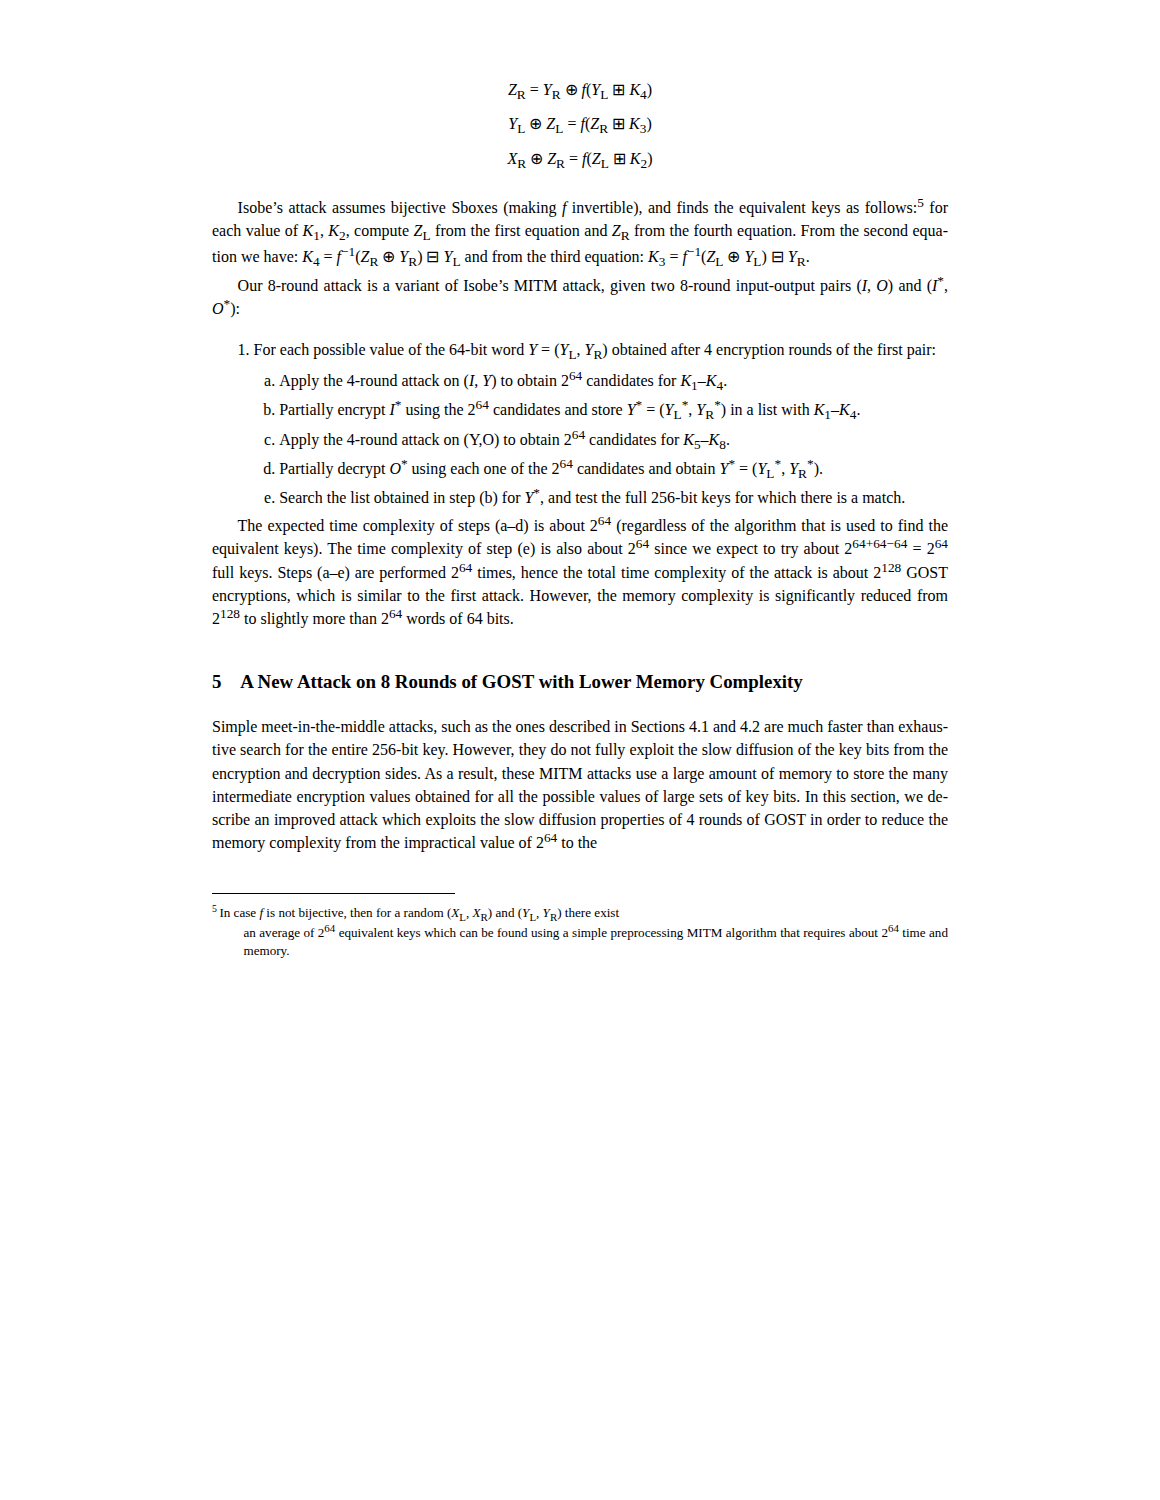ZR = YR ⊕ f(YL ⊞ K4) YL ⊕ ZL = f(ZR ⊞ K3) XR ⊕ ZR = f(ZL ⊞ K2)
Isobe’s attack assumes bijective Sboxes (making f invertible), and finds the equivalent keys as follows:5 for each value of K1, K2, compute ZL from the first equation and ZR from the fourth equation. From the second equation we have: K4 = f−1(ZR ⊕ YR) ⊟ YL and from the third equation: K3 = f−1(ZL ⊕ YL) ⊟ YR.
Our 8-round attack is a variant of Isobe’s MITM attack, given two 8-round input-output pairs (I, O) and (I*, O*):
For each possible value of the 64-bit word Y = (YL, YR) obtained after 4 encryption rounds of the first pair:
Apply the 4-round attack on (I, Y) to obtain 264 candidates for K1–K4.
Partially encrypt I* using the 264 candidates and store Y* = (YL*, YR*) in a list with K1–K4.
Apply the 4-round attack on (Y,O) to obtain 264 candidates for K5–K8.
Partially decrypt O* using each one of the 264 candidates and obtain Y* = (YL*, YR*).
Search the list obtained in step (b) for Y*, and test the full 256-bit keys for which there is a match.
The expected time complexity of steps (a–d) is about 264 (regardless of the algorithm that is used to find the equivalent keys). The time complexity of step (e) is also about 264 since we expect to try about 264+64−64 = 264 full keys. Steps (a–e) are performed 264 times, hence the total time complexity of the attack is about 2128 GOST encryptions, which is similar to the first attack. However, the memory complexity is significantly reduced from 2128 to slightly more than 264 words of 64 bits.
5 A New Attack on 8 Rounds of GOST with Lower Memory Complexity
Simple meet-in-the-middle attacks, such as the ones described in Sections 4.1 and 4.2 are much faster than exhaustive search for the entire 256-bit key. However, they do not fully exploit the slow diffusion of the key bits from the encryption and decryption sides. As a result, these MITM attacks use a large amount of memory to store the many intermediate encryption values obtained for all the possible values of large sets of key bits. In this section, we describe an improved attack which exploits the slow diffusion properties of 4 rounds of GOST in order to reduce the memory complexity from the impractical value of 264 to the
5 In case f is not bijective, then for a random (XL, XR) and (YL, YR) there existan average of 264 equivalent keys which can be found using a simple preprocessing MITM algorithm that requires about 264 time and memory.